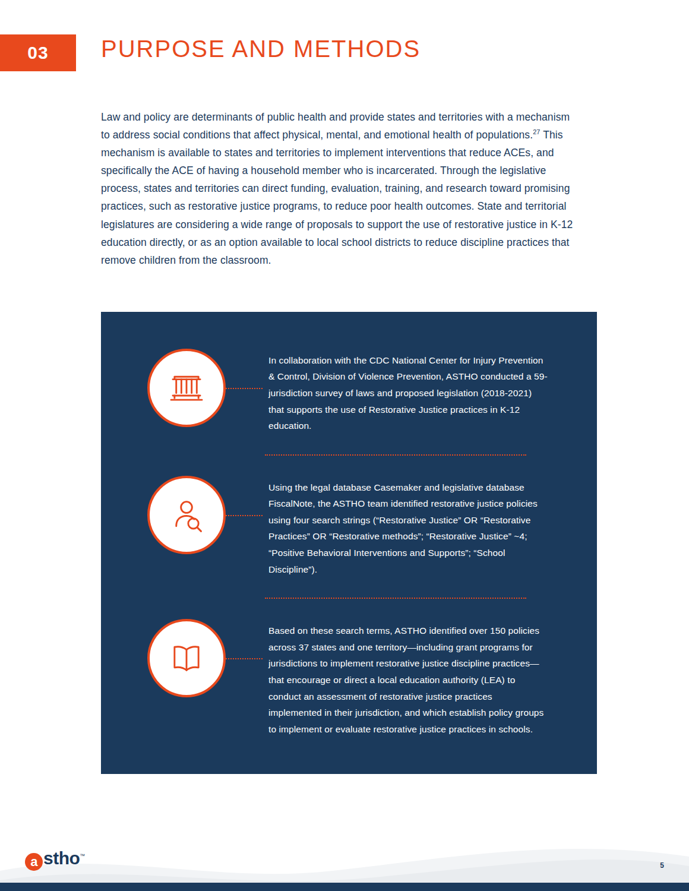03
PURPOSE AND METHODS
Law and policy are determinants of public health and provide states and territories with a mechanism to address social conditions that affect physical, mental, and emotional health of populations.27 This mechanism is available to states and territories to implement interventions that reduce ACEs, and specifically the ACE of having a household member who is incarcerated. Through the legislative process, states and territories can direct funding, evaluation, training, and research toward promising practices, such as restorative justice programs, to reduce poor health outcomes. State and territorial legislatures are considering a wide range of proposals to support the use of restorative justice in K-12 education directly, or as an option available to local school districts to reduce discipline practices that remove children from the classroom.
In collaboration with the CDC National Center for Injury Prevention & Control, Division of Violence Prevention, ASTHO conducted a 59-jurisdiction survey of laws and proposed legislation (2018-2021) that supports the use of Restorative Justice practices in K-12 education.
Using the legal database Casemaker and legislative database FiscalNote, the ASTHO team identified restorative justice policies using four search strings (“Restorative Justice” OR “Restorative Practices” OR “Restorative methods”; “Restorative Justice” ~4; “Positive Behavioral Interventions and Supports”; “School Discipline”).
Based on these search terms, ASTHO identified over 150 policies across 37 states and one territory—including grant programs for jurisdictions to implement restorative justice discipline practices—that encourage or direct a local education authority (LEA) to conduct an assessment of restorative justice practices implemented in their jurisdiction, and which establish policy groups to implement or evaluate restorative justice practices in schools.
astho™
5